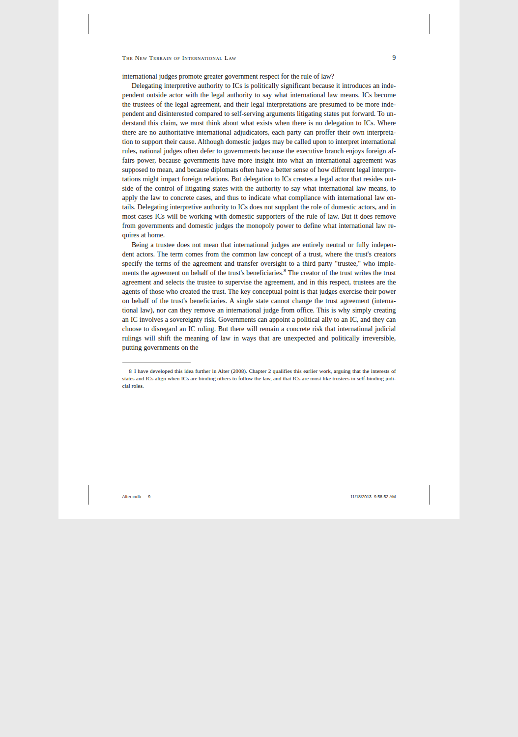The New Terrain of International Law 9
international judges promote greater government respect for the rule of law?
Delegating interpretive authority to ICs is politically significant because it introduces an independent outside actor with the legal authority to say what international law means. ICs become the trustees of the legal agreement, and their legal interpretations are presumed to be more independent and disinterested compared to self-serving arguments litigating states put forward. To understand this claim, we must think about what exists when there is no delegation to ICs. Where there are no authoritative international adjudicators, each party can proffer their own interpretation to support their cause. Although domestic judges may be called upon to interpret international rules, national judges often defer to governments because the executive branch enjoys foreign affairs power, because governments have more insight into what an international agreement was supposed to mean, and because diplomats often have a better sense of how different legal interpretations might impact foreign relations. But delegation to ICs creates a legal actor that resides outside of the control of litigating states with the authority to say what international law means, to apply the law to concrete cases, and thus to indicate what compliance with international law entails. Delegating interpretive authority to ICs does not supplant the role of domestic actors, and in most cases ICs will be working with domestic supporters of the rule of law. But it does remove from governments and domestic judges the monopoly power to define what international law requires at home.
Being a trustee does not mean that international judges are entirely neutral or fully independent actors. The term comes from the common law concept of a trust, where the trust's creators specify the terms of the agreement and transfer oversight to a third party "trustee," who implements the agreement on behalf of the trust's beneficiaries.8 The creator of the trust writes the trust agreement and selects the trustee to supervise the agreement, and in this respect, trustees are the agents of those who created the trust. The key conceptual point is that judges exercise their power on behalf of the trust's beneficiaries. A single state cannot change the trust agreement (international law), nor can they remove an international judge from office. This is why simply creating an IC involves a sovereignty risk. Governments can appoint a political ally to an IC, and they can choose to disregard an IC ruling. But there will remain a concrete risk that international judicial rulings will shift the meaning of law in ways that are unexpected and politically irreversible, putting governments on the
8 I have developed this idea further in Alter (2008). Chapter 2 qualifies this earlier work, arguing that the interests of states and ICs align when ICs are binding others to follow the law, and that ICs are most like trustees in self-binding judicial roles.
Alter.indb9 11/18/2013 9:58:52 AM